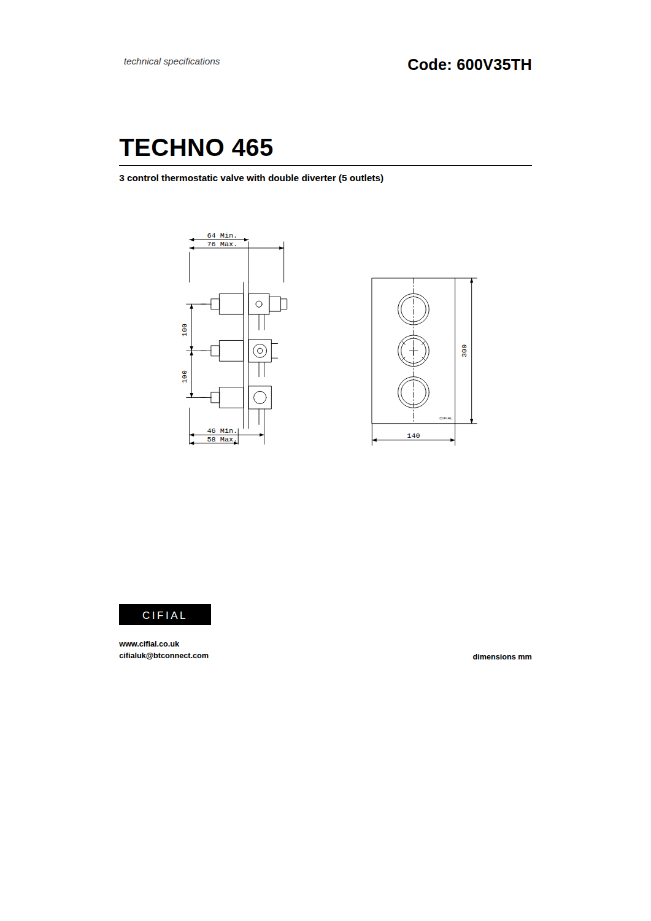Code: 600V35TH
technical specifications
TECHNO 465
3 control thermostatic valve with double diverter (5 outlets)
64 Min. 76 Max. 46 Min. 58 Max. 100 100 300 140 CIFIAL
CIFIAL
www.cifial.co.uk
cifialuk@btconnect.com
dimensions mm